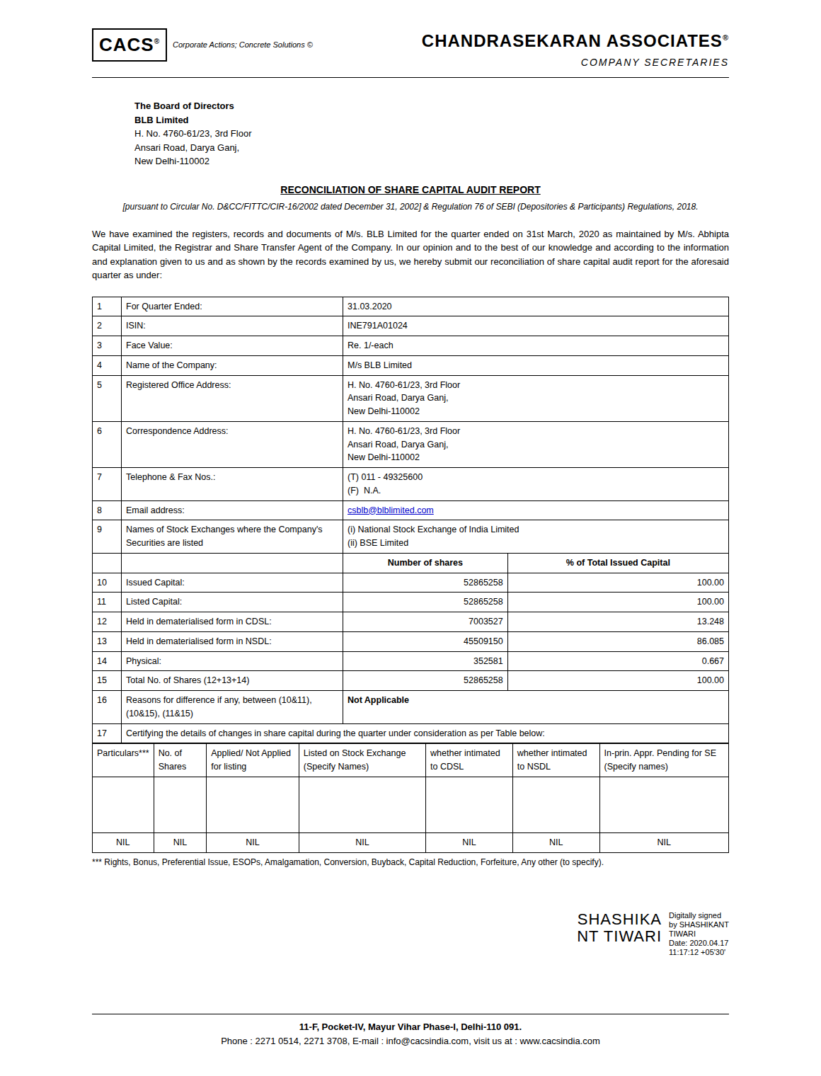CACS®
Corporate Actions; Concrete Solutions ©
CHANDRASEKARAN ASSOCIATES®
COMPANY SECRETARIES
The Board of Directors BLB Limited H. No. 4760-61/23, 3rd Floor
Ansari Road, Darya Ganj,
New Delhi-110002
RECONCILIATION OF SHARE CAPITAL AUDIT REPORT
[pursuant to Circular No. D&CC/FITTC/CIR-16/2002 dated December 31, 2002] & Regulation 76 of SEBI (Depositories & Participants) Regulations, 2018.
We have examined the registers, records and documents of M/s. BLB Limited for the quarter ended on 31st March, 2020 as maintained by M/s. Abhipta Capital Limited, the Registrar and Share Transfer Agent of the Company. In our opinion and to the best of our knowledge and according to the information and explanation given to us and as shown by the records examined by us, we hereby submit our reconciliation of share capital audit report for the aforesaid quarter as under:
| 1 | For Quarter Ended: | 31.03.2020 |
| 2 | ISIN: | INE791A01024 |
| 3 | Face Value: | Re. 1/-each |
| 4 | Name of the Company: | M/s BLB Limited |
| 5 | Registered Office Address: | H. No. 4760-61/23, 3rd Floor Ansari Road, Darya Ganj, New Delhi-110002 |
| 6 | Correspondence Address: | H. No. 4760-61/23, 3rd Floor Ansari Road, Darya Ganj, New Delhi-110002 |
| 7 | Telephone & Fax Nos.: | (T) 011 - 49325600 (F) N.A. |
| 8 | Email address: | csblb@blblimited.com |
| 9 | Names of Stock Exchanges where the Company's Securities are listed | (i) National Stock Exchange of India Limited (ii) BSE Limited |
| | | Number of shares | % of Total Issued Capital |
| 10 | Issued Capital: | 52865258 | 100.00 |
| 11 | Listed Capital: | 52865258 | 100.00 |
| 12 | Held in dematerialised form in CDSL: | 7003527 | 13.248 |
| 13 | Held in dematerialised form in NSDL: | 45509150 | 86.085 |
| 14 | Physical: | 352581 | 0.667 |
| 15 | Total No. of Shares (12+13+14) | 52865258 | 100.00 |
| 16 | Reasons for difference if any, between (10&11), (10&15), (11&15) | Not Applicable |
| 17 | Certifying the details of changes in share capital during the quarter under consideration as per Table below: |
| Particulars*** | No. of Shares | Applied/ Not Applied for listing | Listed on Stock Exchange (Specify Names) | whether intimated to CDSL | whether intimated to NSDL | In-prin. Appr. Pending for SE (Specify names) |
| NIL | NIL | NIL | NIL | NIL | NIL | NIL |
*** Rights, Bonus, Preferential Issue, ESOPs, Amalgamation, Conversion, Buyback, Capital Reduction, Forfeiture, Any other (to specify).
SHASHIKA
NT TIWARI
Digitally signed
by SHASHIKANT
TIWARI
Date: 2020.04.17
11:17:12 +05'30'
11-F, Pocket-IV, Mayur Vihar Phase-I, Delhi-110 091.
Phone : 2271 0514, 2271 3708, E-mail : info@cacsindia.com, visit us at : www.cacsindia.com